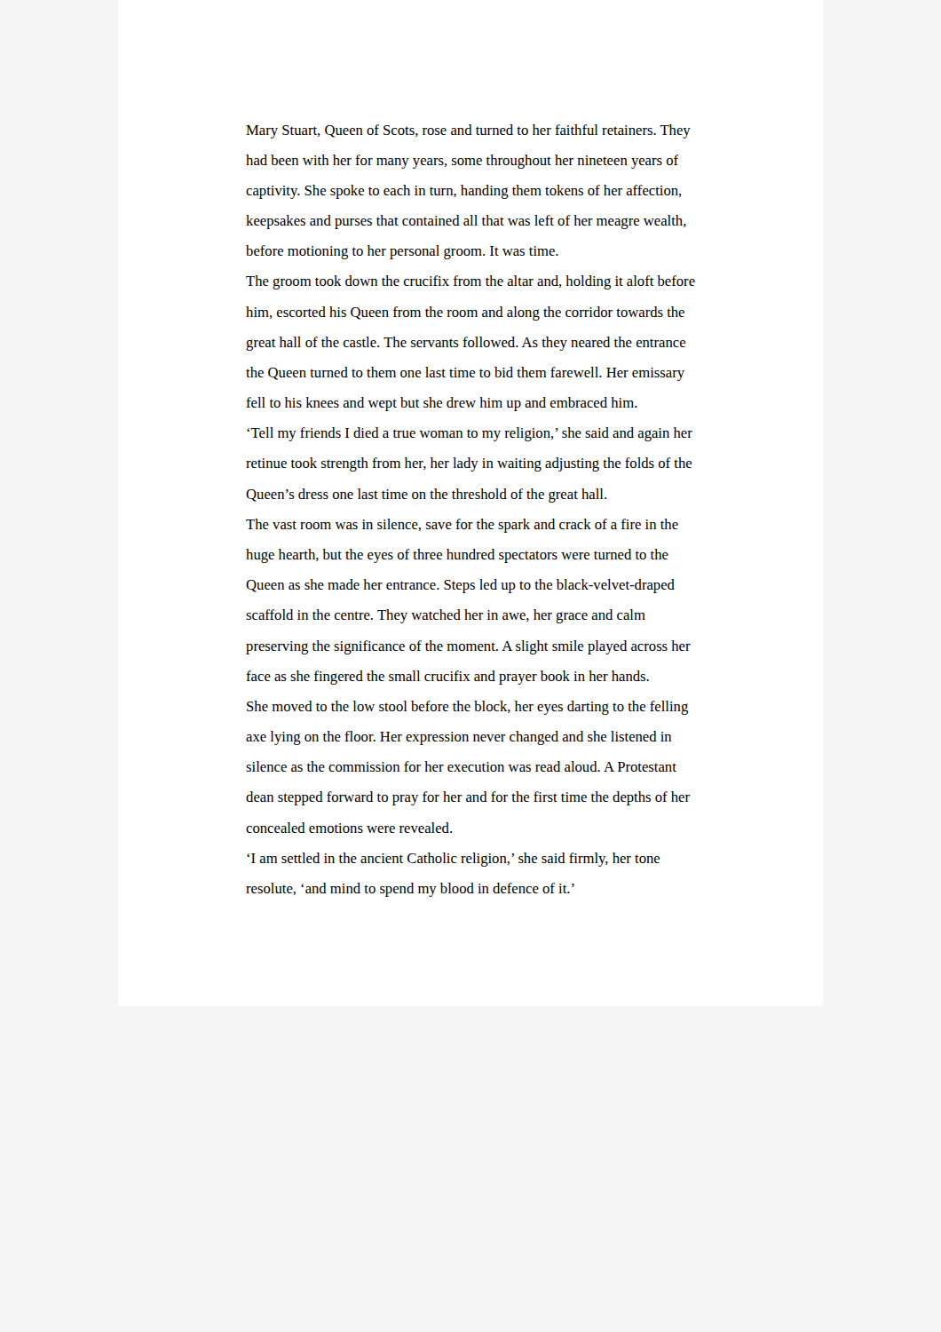Mary Stuart, Queen of Scots, rose and turned to her faithful retainers. They had been with her for many years, some throughout her nineteen years of captivity. She spoke to each in turn, handing them tokens of her affection, keepsakes and purses that contained all that was left of her meagre wealth, before motioning to her personal groom. It was time.
The groom took down the crucifix from the altar and, holding it aloft before him, escorted his Queen from the room and along the corridor towards the great hall of the castle. The servants followed. As they neared the entrance the Queen turned to them one last time to bid them farewell. Her emissary fell to his knees and wept but she drew him up and embraced him.
‘Tell my friends I died a true woman to my religion,’ she said and again her retinue took strength from her, her lady in waiting adjusting the folds of the Queen’s dress one last time on the threshold of the great hall.
The vast room was in silence, save for the spark and crack of a fire in the huge hearth, but the eyes of three hundred spectators were turned to the Queen as she made her entrance. Steps led up to the black-velvet-draped scaffold in the centre. They watched her in awe, her grace and calm preserving the significance of the moment. A slight smile played across her face as she fingered the small crucifix and prayer book in her hands.
She moved to the low stool before the block, her eyes darting to the felling axe lying on the floor. Her expression never changed and she listened in silence as the commission for her execution was read aloud. A Protestant dean stepped forward to pray for her and for the first time the depths of her concealed emotions were revealed.
‘I am settled in the ancient Catholic religion,’ she said firmly, her tone resolute, ‘and mind to spend my blood in defence of it.’